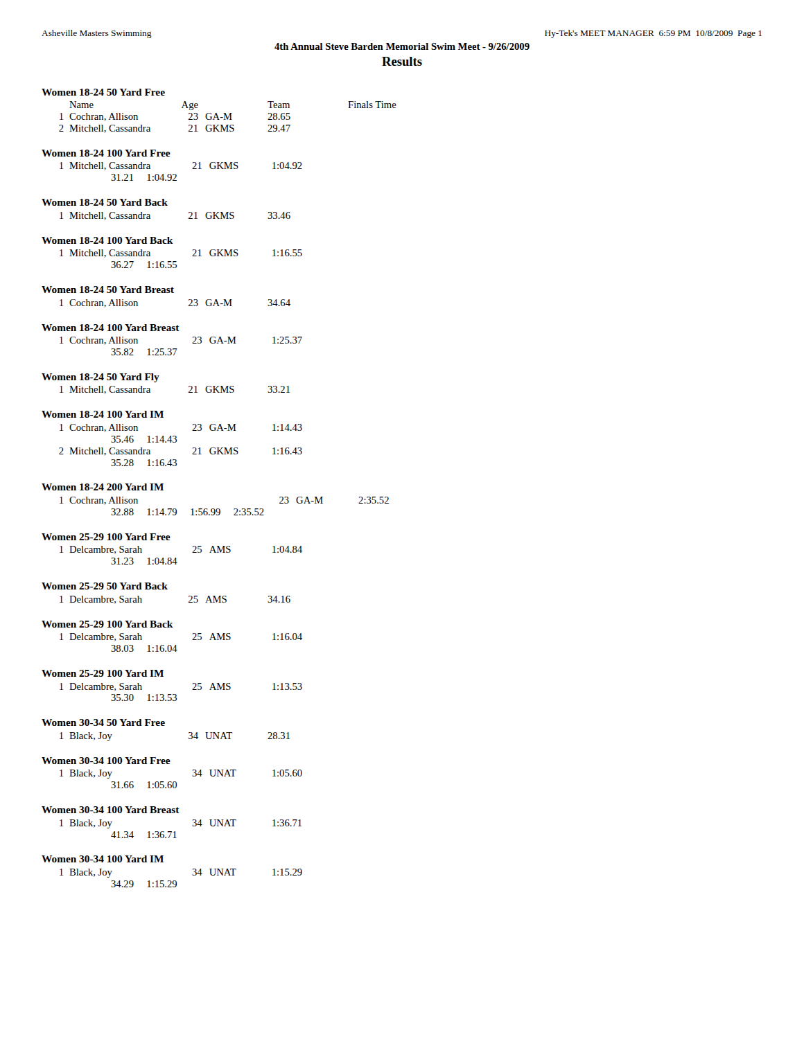Asheville Masters Swimming Hy-Tek's MEET MANAGER 6:59 PM 10/8/2009 Page 1
4th Annual Steve Barden Memorial Swim Meet - 9/26/2009
Results
Women 18-24 50 Yard Free
| | Name | Age | | Team | Finals Time |
| --- | --- | --- | --- | --- | --- |
| 1 | Cochran, Allison | 23 | GA-M | 28.65 |
| 2 | Mitchell, Cassandra | 21 | GKMS | 29.47 |
Women 18-24 100 Yard Free
| 1 | Mitchell, Cassandra | 21 | GKMS | 1:04.92 |
| | 31.21 1:04.92 |
Women 18-24 50 Yard Back
| 1 | Mitchell, Cassandra | 21 | GKMS | 33.46 |
Women 18-24 100 Yard Back
| 1 | Mitchell, Cassandra | 21 | GKMS | 1:16.55 |
| | 36.27 1:16.55 |
Women 18-24 50 Yard Breast
| 1 | Cochran, Allison | 23 | GA-M | 34.64 |
Women 18-24 100 Yard Breast
| 1 | Cochran, Allison | 23 | GA-M | 1:25.37 |
| | 35.82 1:25.37 |
Women 18-24 50 Yard Fly
| 1 | Mitchell, Cassandra | 21 | GKMS | 33.21 |
Women 18-24 100 Yard IM
| 1 | Cochran, Allison | 23 | GA-M | 1:14.43 |
| | 35.46 1:14.43 |
| 2 | Mitchell, Cassandra | 21 | GKMS | 1:16.43 |
| | 35.28 1:16.43 |
Women 18-24 200 Yard IM
| 1 | Cochran, Allison | 23 | GA-M | 2:35.52 |
| | 32.88 1:14.79 1:56.99 2:35.52 |
Women 25-29 100 Yard Free
| 1 | Delcambre, Sarah | 25 | AMS | 1:04.84 |
| | 31.23 1:04.84 |
Women 25-29 50 Yard Back
| 1 | Delcambre, Sarah | 25 | AMS | 34.16 |
Women 25-29 100 Yard Back
| 1 | Delcambre, Sarah | 25 | AMS | 1:16.04 |
| | 38.03 1:16.04 |
Women 25-29 100 Yard IM
| 1 | Delcambre, Sarah | 25 | AMS | 1:13.53 |
| | 35.30 1:13.53 |
Women 30-34 50 Yard Free
| 1 | Black, Joy | 34 | UNAT | 28.31 |
Women 30-34 100 Yard Free
| 1 | Black, Joy | 34 | UNAT | 1:05.60 |
| | 31.66 1:05.60 |
Women 30-34 100 Yard Breast
| 1 | Black, Joy | 34 | UNAT | 1:36.71 |
| | 41.34 1:36.71 |
Women 30-34 100 Yard IM
| 1 | Black, Joy | 34 | UNAT | 1:15.29 |
| | 34.29 1:15.29 |